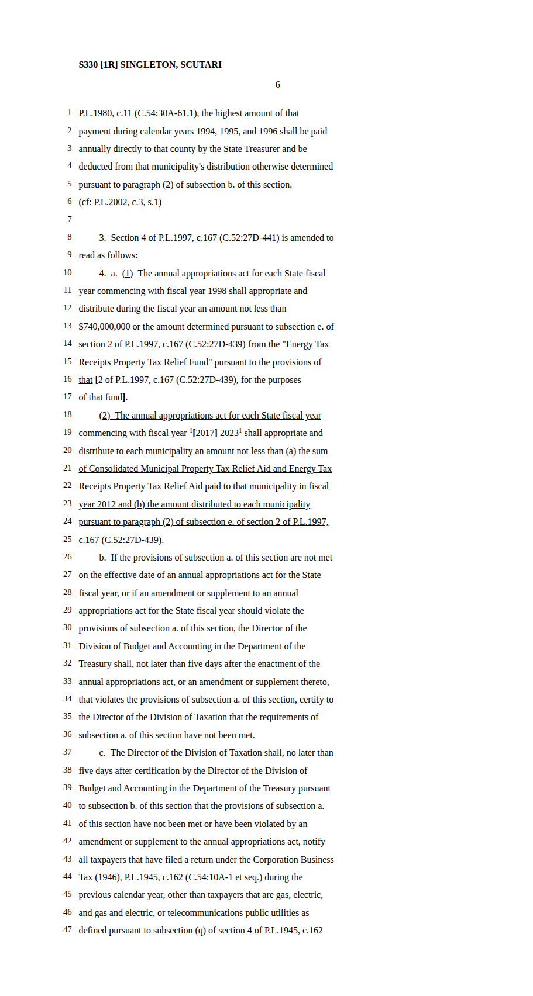S330 [1R] SINGLETON, SCUTARI
6
P.L.1980, c.11 (C.54:30A-61.1), the highest amount of that
payment during calendar years 1994, 1995, and 1996 shall be paid
annually directly to that county by the State Treasurer and be
deducted from that municipality's distribution otherwise determined
pursuant to paragraph (2) of subsection b. of this section.
(cf: P.L.2002, c.3, s.1)
3. Section 4 of P.L.1997, c.167 (C.52:27D-441) is amended to
read as follows:
4. a. (1) The annual appropriations act for each State fiscal
year commencing with fiscal year 1998 shall appropriate and
distribute during the fiscal year an amount not less than
$740,000,000 or the amount determined pursuant to subsection e. of
section 2 of P.L.1997, c.167 (C.52:27D-439) from the "Energy Tax
Receipts Property Tax Relief Fund" pursuant to the provisions of
that [2 of P.L.1997, c.167 (C.52:27D-439), for the purposes
of that fund].
(2) The annual appropriations act for each State fiscal year
commencing with fiscal year 1[2017] 20231 shall appropriate and
distribute to each municipality an amount not less than (a) the sum
of Consolidated Municipal Property Tax Relief Aid and Energy Tax
Receipts Property Tax Relief Aid paid to that municipality in fiscal
year 2012 and (b) the amount distributed to each municipality
pursuant to paragraph (2) of subsection e. of section 2 of P.L.1997,
c.167 (C.52:27D-439).
b. If the provisions of subsection a. of this section are not met
on the effective date of an annual appropriations act for the State
fiscal year, or if an amendment or supplement to an annual
appropriations act for the State fiscal year should violate the
provisions of subsection a. of this section, the Director of the
Division of Budget and Accounting in the Department of the
Treasury shall, not later than five days after the enactment of the
annual appropriations act, or an amendment or supplement thereto,
that violates the provisions of subsection a. of this section, certify to
the Director of the Division of Taxation that the requirements of
subsection a. of this section have not been met.
c. The Director of the Division of Taxation shall, no later than
five days after certification by the Director of the Division of
Budget and Accounting in the Department of the Treasury pursuant
to subsection b. of this section that the provisions of subsection a.
of this section have not been met or have been violated by an
amendment or supplement to the annual appropriations act, notify
all taxpayers that have filed a return under the Corporation Business
Tax (1946), P.L.1945, c.162 (C.54:10A-1 et seq.) during the
previous calendar year, other than taxpayers that are gas, electric,
and gas and electric, or telecommunications public utilities as
defined pursuant to subsection (q) of section 4 of P.L.1945, c.162